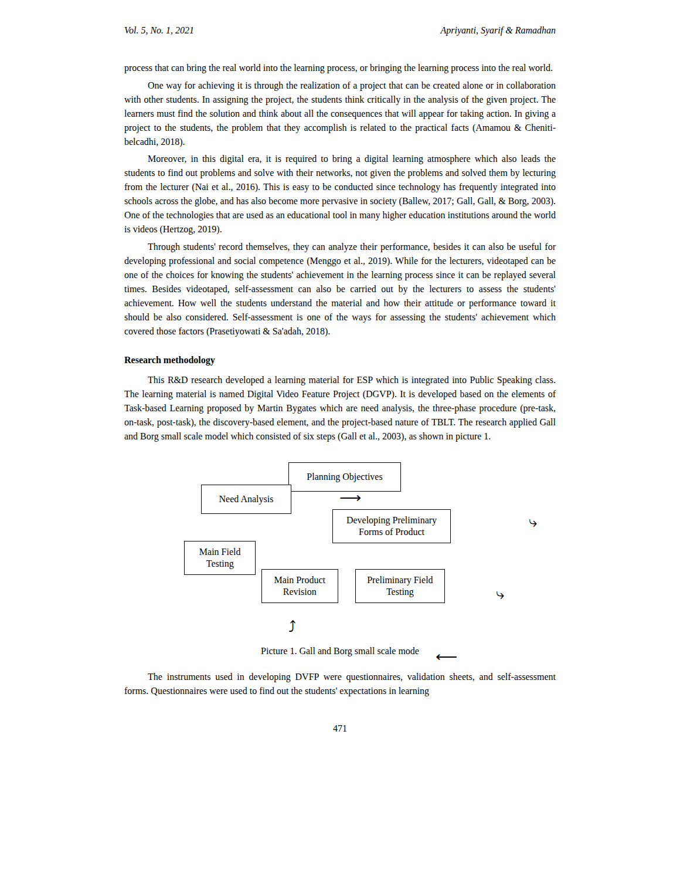Vol. 5, No. 1, 2021 Apriyanti, Syarif & Ramadhan
process that can bring the real world into the learning process, or bringing the learning process into the real world.
One way for achieving it is through the realization of a project that can be created alone or in collaboration with other students. In assigning the project, the students think critically in the analysis of the given project. The learners must find the solution and think about all the consequences that will appear for taking action. In giving a project to the students, the problem that they accomplish is related to the practical facts (Amamou & Cheniti-belcadhi, 2018).
Moreover, in this digital era, it is required to bring a digital learning atmosphere which also leads the students to find out problems and solve with their networks, not given the problems and solved them by lecturing from the lecturer (Nai et al., 2016). This is easy to be conducted since technology has frequently integrated into schools across the globe, and has also become more pervasive in society (Ballew, 2017; Gall, Gall, & Borg, 2003). One of the technologies that are used as an educational tool in many higher education institutions around the world is videos (Hertzog, 2019).
Through students' record themselves, they can analyze their performance, besides it can also be useful for developing professional and social competence (Menggo et al., 2019). While for the lecturers, videotaped can be one of the choices for knowing the students' achievement in the learning process since it can be replayed several times. Besides videotaped, self-assessment can also be carried out by the lecturers to assess the students' achievement. How well the students understand the material and how their attitude or performance toward it should be also considered. Self-assessment is one of the ways for assessing the students' achievement which covered those factors (Prasetiyowati & Sa'adah, 2018).
Research methodology
This R&D research developed a learning material for ESP which is integrated into Public Speaking class. The learning material is named Digital Video Feature Project (DGVP). It is developed based on the elements of Task-based Learning proposed by Martin Bygates which are need analysis, the three-phase procedure (pre-task, on-task, post-task), the discovery-based element, and the project-based nature of TBLT. The research applied Gall and Borg small scale model which consisted of six steps (Gall et al., 2003), as shown in picture 1.
Planning Objectives
Need Analysis
Developing Preliminary Forms of Product
Main Field Testing
Main Product Revision
Preliminary Field Testing
⟶ ⤷ ⤷ ⟵ ⤴
Picture 1. Gall and Borg small scale mode
The instruments used in developing DVFP were questionnaires, validation sheets, and self-assessment forms. Questionnaires were used to find out the students' expectations in learning
471